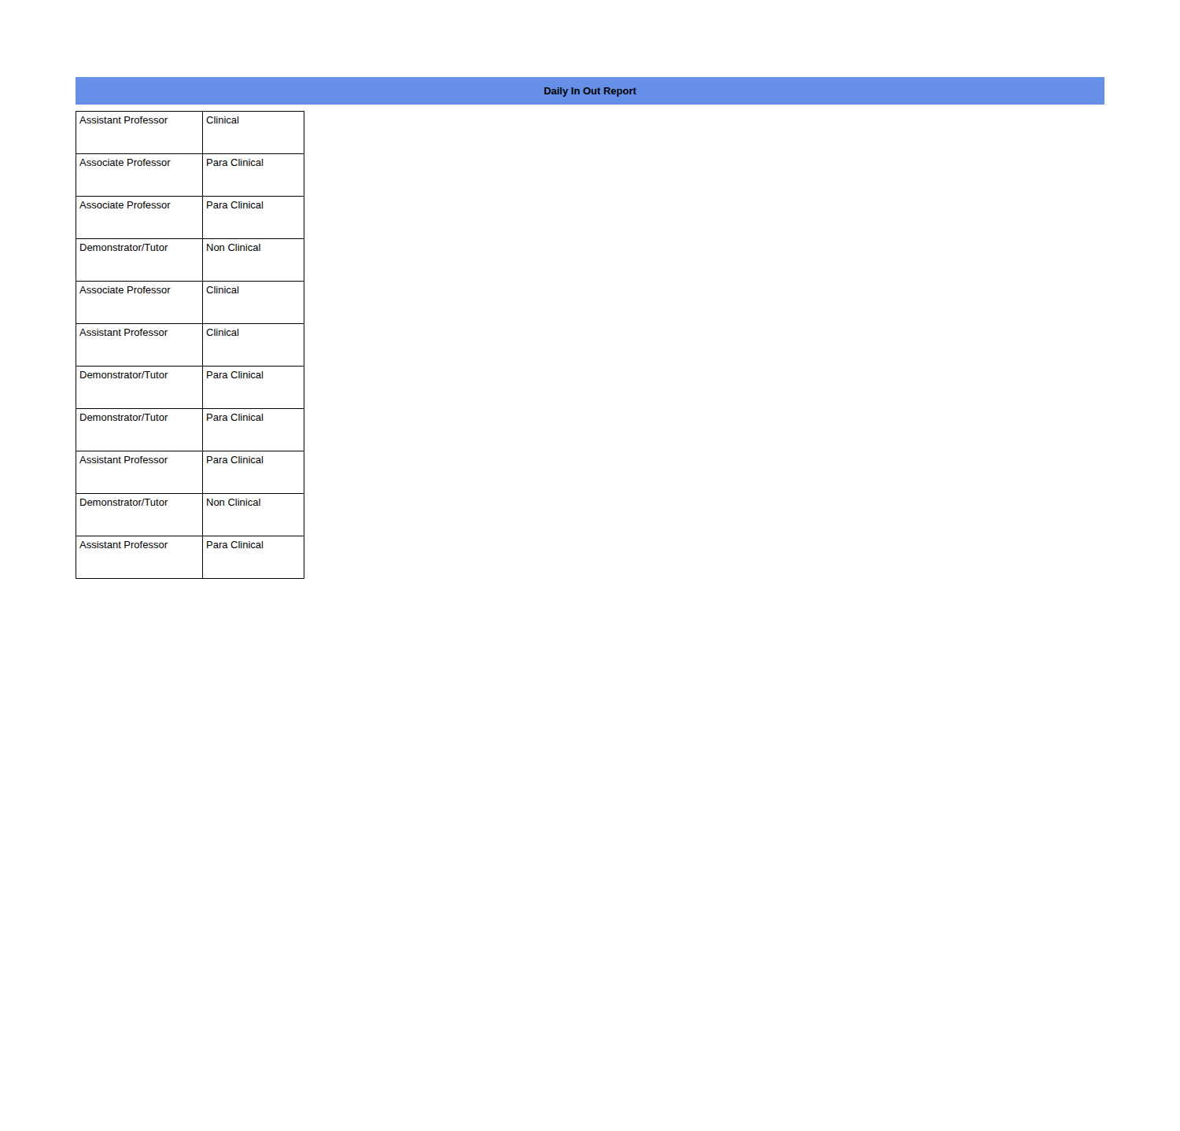Daily In Out Report
| Assistant Professor | Clinical |
| Associate Professor | Para Clinical |
| Associate Professor | Para Clinical |
| Demonstrator/Tutor | Non Clinical |
| Associate Professor | Clinical |
| Assistant Professor | Clinical |
| Demonstrator/Tutor | Para Clinical |
| Demonstrator/Tutor | Para Clinical |
| Assistant Professor | Para Clinical |
| Demonstrator/Tutor | Non Clinical |
| Assistant Professor | Para Clinical |